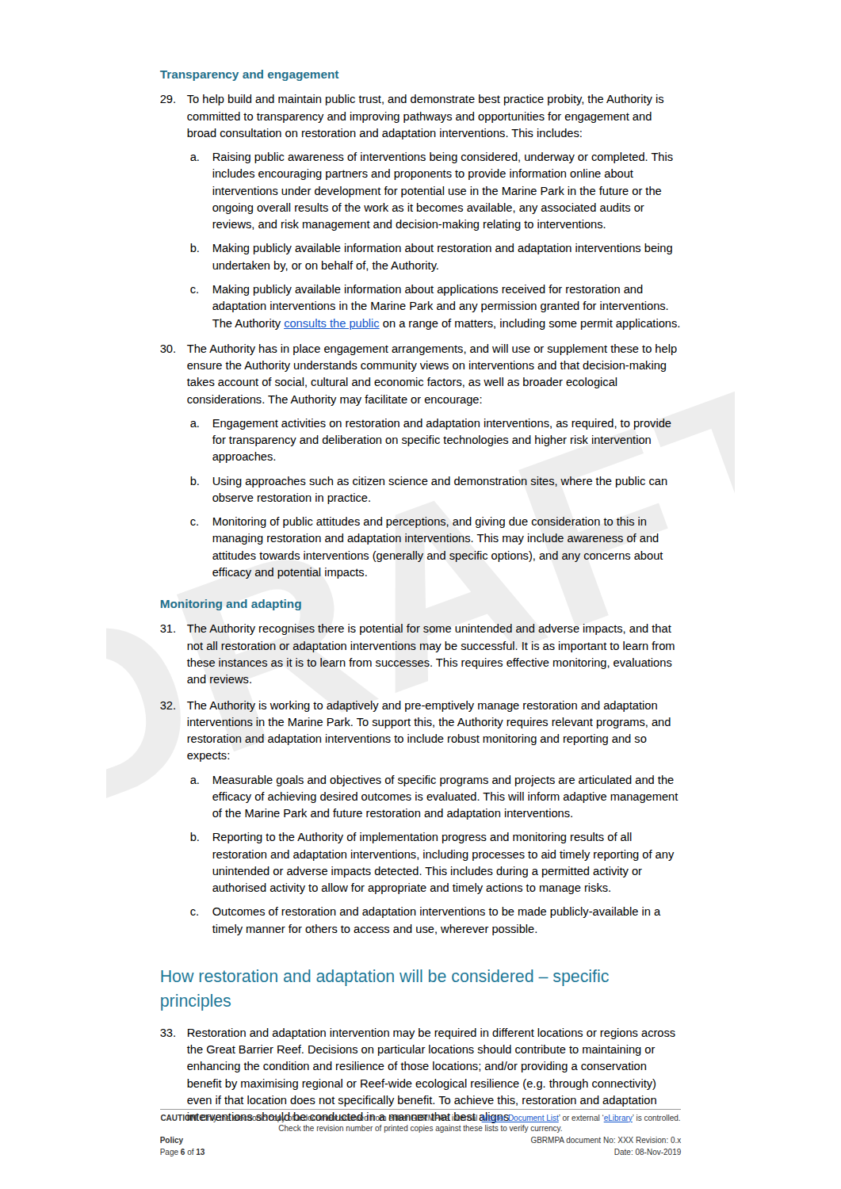DRAFT
Transparency and engagement
29. To help build and maintain public trust, and demonstrate best practice probity, the Authority is committed to transparency and improving pathways and opportunities for engagement and broad consultation on restoration and adaptation interventions. This includes:
a. Raising public awareness of interventions being considered, underway or completed. This includes encouraging partners and proponents to provide information online about interventions under development for potential use in the Marine Park in the future or the ongoing overall results of the work as it becomes available, any associated audits or reviews, and risk management and decision-making relating to interventions.
b. Making publicly available information about restoration and adaptation interventions being undertaken by, or on behalf of, the Authority.
c. Making publicly available information about applications received for restoration and adaptation interventions in the Marine Park and any permission granted for interventions. The Authority consults the public on a range of matters, including some permit applications.
30. The Authority has in place engagement arrangements, and will use or supplement these to help ensure the Authority understands community views on interventions and that decision-making takes account of social, cultural and economic factors, as well as broader ecological considerations. The Authority may facilitate or encourage:
a. Engagement activities on restoration and adaptation interventions, as required, to provide for transparency and deliberation on specific technologies and higher risk intervention approaches.
b. Using approaches such as citizen science and demonstration sites, where the public can observe restoration in practice.
c. Monitoring of public attitudes and perceptions, and giving due consideration to this in managing restoration and adaptation interventions. This may include awareness of and attitudes towards interventions (generally and specific options), and any concerns about efficacy and potential impacts.
Monitoring and adapting
31. The Authority recognises there is potential for some unintended and adverse impacts, and that not all restoration or adaptation interventions may be successful. It is as important to learn from these instances as it is to learn from successes. This requires effective monitoring, evaluations and reviews.
32. The Authority is working to adaptively and pre-emptively manage restoration and adaptation interventions in the Marine Park. To support this, the Authority requires relevant programs, and restoration and adaptation interventions to include robust monitoring and reporting and so expects:
a. Measurable goals and objectives of specific programs and projects are articulated and the efficacy of achieving desired outcomes is evaluated. This will inform adaptive management of the Marine Park and future restoration and adaptation interventions.
b. Reporting to the Authority of implementation progress and monitoring results of all restoration and adaptation interventions, including processes to aid timely reporting of any unintended or adverse impacts detected. This includes during a permitted activity or authorised activity to allow for appropriate and timely actions to manage risks.
c. Outcomes of restoration and adaptation interventions to be made publicly-available in a timely manner for others to access and use, wherever possible.
How restoration and adaptation will be considered – specific principles
33. Restoration and adaptation intervention may be required in different locations or regions across the Great Barrier Reef. Decisions on particular locations should contribute to maintaining or enhancing the condition and resilience of those locations; and/or providing a conservation benefit by maximising regional or Reef-wide ecological resilience (e.g. through connectivity) even if that location does not specifically benefit. To achieve this, restoration and adaptation interventions should be conducted in a manner that best aligns
CAUTION: Only the electronic copy of a document sourced from either GBRMPA’s internal ‘Master Document List’ or external ‘eLibrary’ is controlled. Check the revision number of printed copies against these lists to verify currency.
Policy
GBRMPA document No: XXX Revision: 0.x
Page 6 of 13
Date: 08-Nov-2019